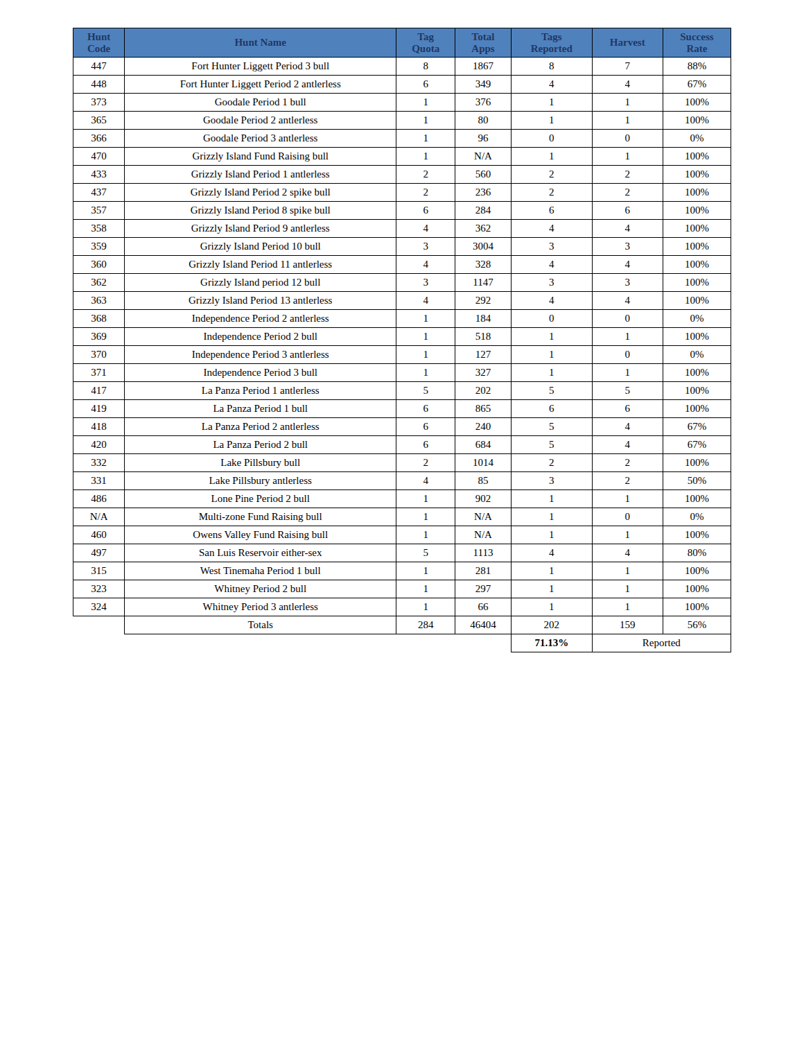| Hunt Code | Hunt Name | Tag Quota | Total Apps | Tags Reported | Harvest | Success Rate |
| --- | --- | --- | --- | --- | --- | --- |
| 447 | Fort Hunter Liggett Period 3 bull | 8 | 1867 | 8 | 7 | 88% |
| 448 | Fort Hunter Liggett Period 2 antlerless | 6 | 349 | 4 | 4 | 67% |
| 373 | Goodale Period 1 bull | 1 | 376 | 1 | 1 | 100% |
| 365 | Goodale Period 2 antlerless | 1 | 80 | 1 | 1 | 100% |
| 366 | Goodale Period 3 antlerless | 1 | 96 | 0 | 0 | 0% |
| 470 | Grizzly Island Fund Raising bull | 1 | N/A | 1 | 1 | 100% |
| 433 | Grizzly Island Period 1 antlerless | 2 | 560 | 2 | 2 | 100% |
| 437 | Grizzly Island Period 2 spike bull | 2 | 236 | 2 | 2 | 100% |
| 357 | Grizzly Island Period 8 spike bull | 6 | 284 | 6 | 6 | 100% |
| 358 | Grizzly Island Period 9 antlerless | 4 | 362 | 4 | 4 | 100% |
| 359 | Grizzly Island Period 10 bull | 3 | 3004 | 3 | 3 | 100% |
| 360 | Grizzly Island Period 11 antlerless | 4 | 328 | 4 | 4 | 100% |
| 362 | Grizzly Island period 12 bull | 3 | 1147 | 3 | 3 | 100% |
| 363 | Grizzly Island Period 13 antlerless | 4 | 292 | 4 | 4 | 100% |
| 368 | Independence Period 2 antlerless | 1 | 184 | 0 | 0 | 0% |
| 369 | Independence Period 2 bull | 1 | 518 | 1 | 1 | 100% |
| 370 | Independence Period 3 antlerless | 1 | 127 | 1 | 0 | 0% |
| 371 | Independence Period 3 bull | 1 | 327 | 1 | 1 | 100% |
| 417 | La Panza Period 1 antlerless | 5 | 202 | 5 | 5 | 100% |
| 419 | La Panza Period 1 bull | 6 | 865 | 6 | 6 | 100% |
| 418 | La Panza Period 2 antlerless | 6 | 240 | 5 | 4 | 67% |
| 420 | La Panza Period 2 bull | 6 | 684 | 5 | 4 | 67% |
| 332 | Lake Pillsbury bull | 2 | 1014 | 2 | 2 | 100% |
| 331 | Lake Pillsbury antlerless | 4 | 85 | 3 | 2 | 50% |
| 486 | Lone Pine Period 2 bull | 1 | 902 | 1 | 1 | 100% |
| N/A | Multi-zone Fund Raising bull | 1 | N/A | 1 | 0 | 0% |
| 460 | Owens Valley Fund Raising bull | 1 | N/A | 1 | 1 | 100% |
| 497 | San Luis Reservoir either-sex | 5 | 1113 | 4 | 4 | 80% |
| 315 | West Tinemaha Period 1 bull | 1 | 281 | 1 | 1 | 100% |
| 323 | Whitney Period 2 bull | 1 | 297 | 1 | 1 | 100% |
| 324 | Whitney Period 3 antlerless | 1 | 66 | 1 | 1 | 100% |
| | Totals | 284 | 46404 | 202 | 159 | 56% |
| | 71.13% | Reported |